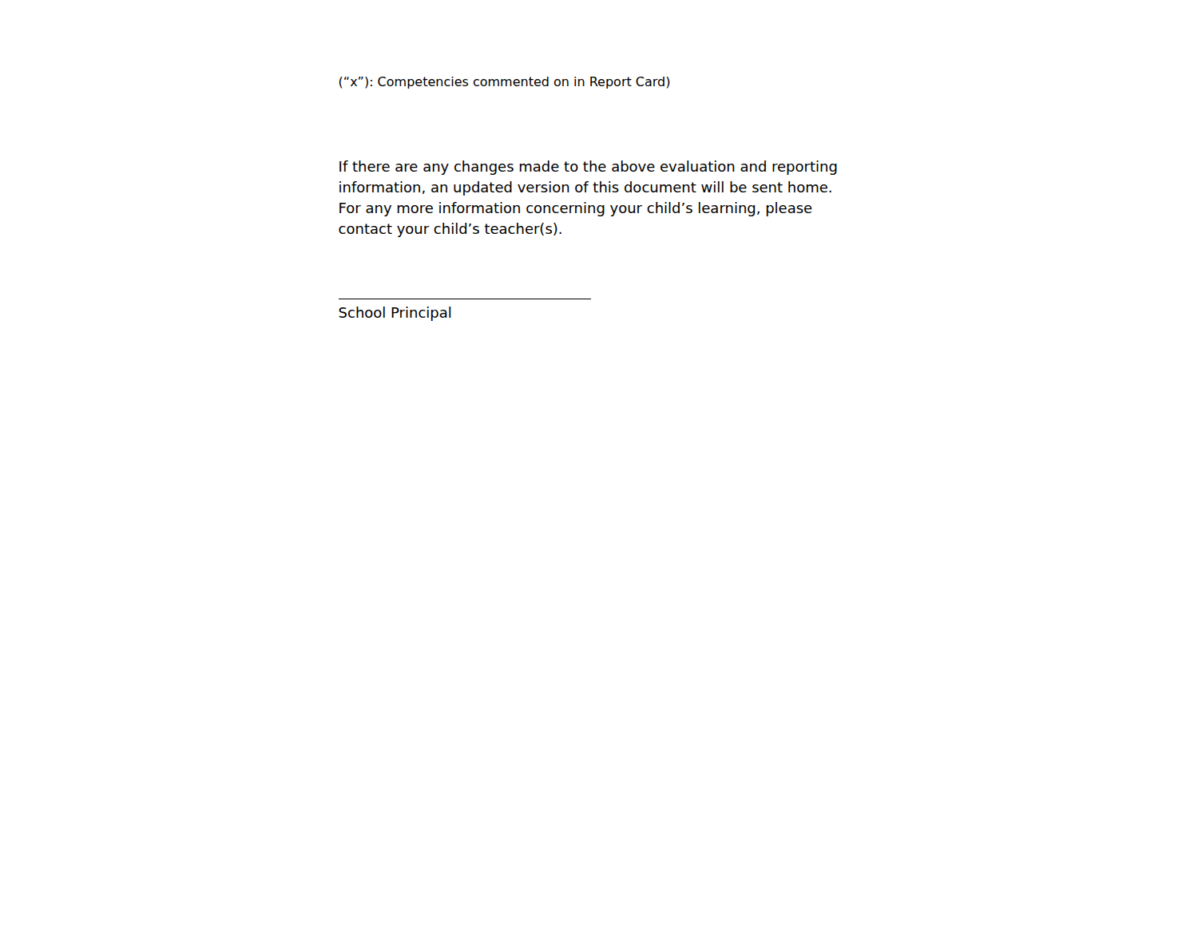(“x”): Competencies commented on in Report Card)
If there are any changes made to the above evaluation and reporting information, an updated version of this document will be sent home. For any more information concerning your child’s learning, please contact your child’s teacher(s).
School Principal